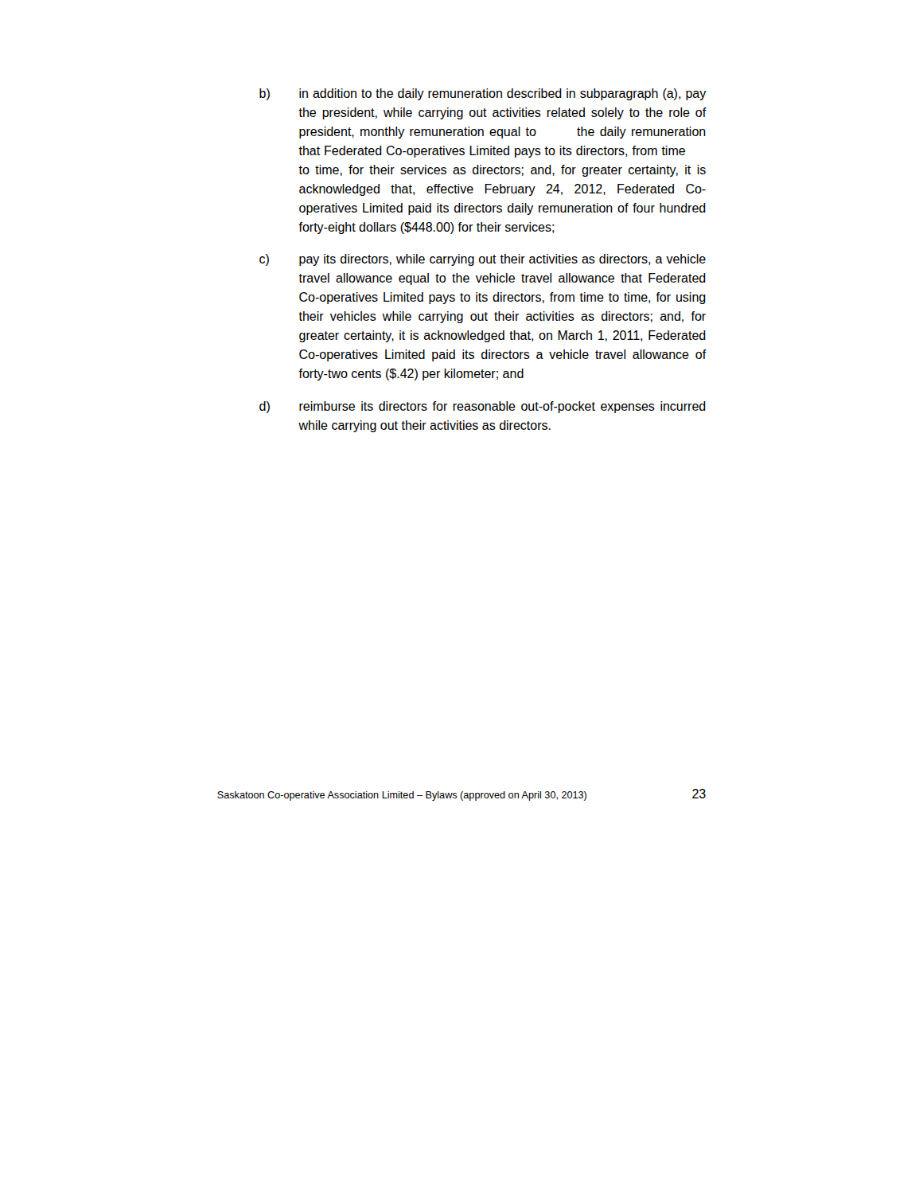b) in addition to the daily remuneration described in subparagraph (a), pay the president, while carrying out activities related solely to the role of president, monthly remuneration equal to the daily remuneration that Federated Co-operatives Limited pays to its directors, from time to time, for their services as directors; and, for greater certainty, it is acknowledged that, effective February 24, 2012, Federated Co-operatives Limited paid its directors daily remuneration of four hundred forty-eight dollars ($448.00) for their services;
c) pay its directors, while carrying out their activities as directors, a vehicle travel allowance equal to the vehicle travel allowance that Federated Co-operatives Limited pays to its directors, from time to time, for using their vehicles while carrying out their activities as directors; and, for greater certainty, it is acknowledged that, on March 1, 2011, Federated Co-operatives Limited paid its directors a vehicle travel allowance of forty-two cents ($.42) per kilometer; and
d) reimburse its directors for reasonable out-of-pocket expenses incurred while carrying out their activities as directors.
Saskatoon Co-operative Association Limited – Bylaws (approved on April 30, 2013) 23